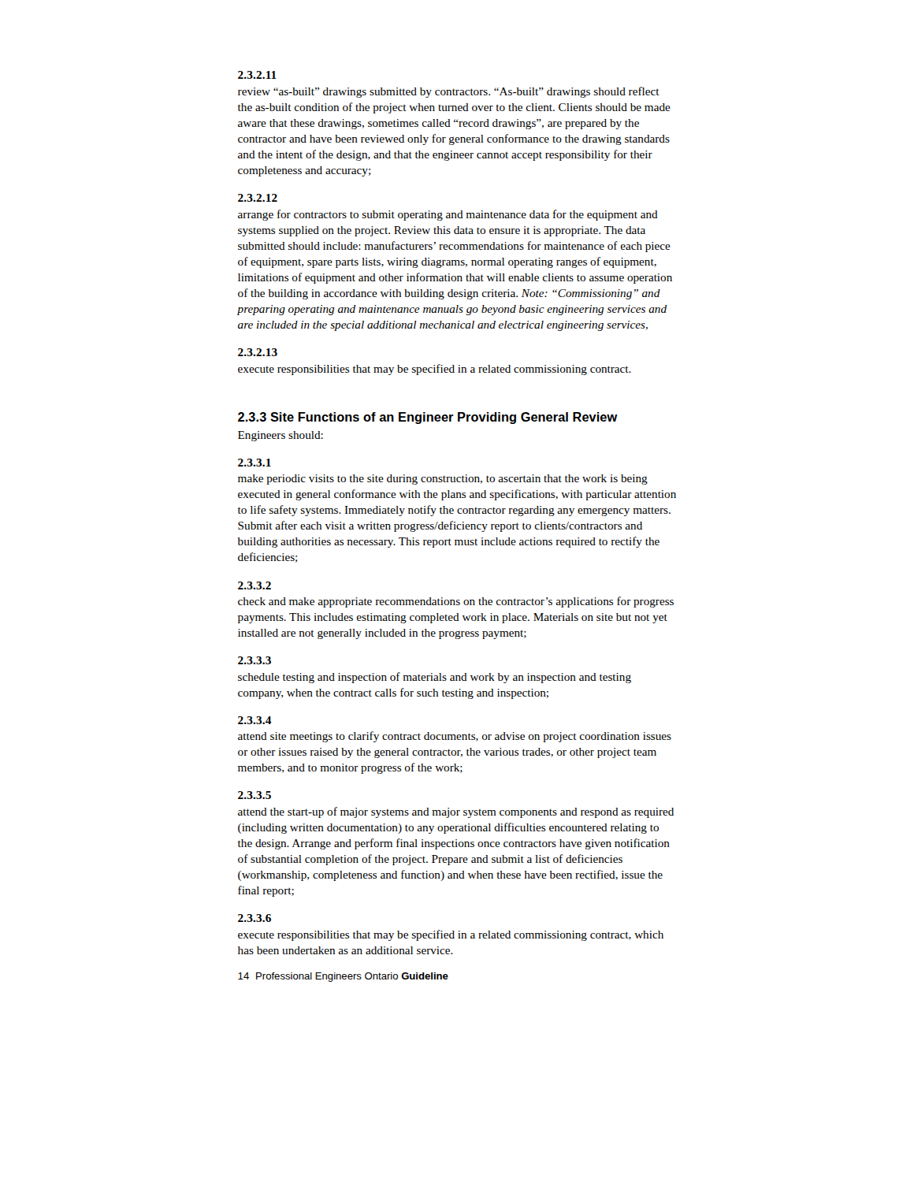2.3.2.11
review “as-built” drawings submitted by contractors. “As-built” drawings should reflect the as-built condition of the project when turned over to the client. Clients should be made aware that these drawings, sometimes called “record drawings”, are prepared by the contractor and have been reviewed only for general conformance to the drawing standards and the intent of the design, and that the engineer cannot accept responsibility for their completeness and accuracy;
2.3.2.12
arrange for contractors to submit operating and maintenance data for the equipment and systems supplied on the project. Review this data to ensure it is appropriate. The data submitted should include: manufacturers’ recommendations for maintenance of each piece of equipment, spare parts lists, wiring diagrams, normal operating ranges of equipment, limitations of equipment and other information that will enable clients to assume operation of the building in accordance with building design criteria. Note: “Commissioning” and preparing operating and maintenance manuals go beyond basic engineering services and are included in the special additional mechanical and electrical engineering services,
2.3.2.13
execute responsibilities that may be specified in a related commissioning contract.
2.3.3 Site Functions of an Engineer Providing General Review
Engineers should:
2.3.3.1
make periodic visits to the site during construction, to ascertain that the work is being executed in general conformance with the plans and specifications, with particular attention to life safety systems. Immediately notify the contractor regarding any emergency matters. Submit after each visit a written progress/deficiency report to clients/contractors and building authorities as necessary. This report must include actions required to rectify the deficiencies;
2.3.3.2
check and make appropriate recommendations on the contractor’s applications for progress payments. This includes estimating completed work in place. Materials on site but not yet installed are not generally included in the progress payment;
2.3.3.3
schedule testing and inspection of materials and work by an inspection and testing company, when the contract calls for such testing and inspection;
2.3.3.4
attend site meetings to clarify contract documents, or advise on project coordination issues or other issues raised by the general contractor, the various trades, or other project team members, and to monitor progress of the work;
2.3.3.5
attend the start-up of major systems and major system components and respond as required (including written documentation) to any operational difficulties encountered relating to the design. Arrange and perform final inspections once contractors have given notification of substantial completion of the project. Prepare and submit a list of deficiencies (workmanship, completeness and function) and when these have been rectified, issue the final report;
2.3.3.6
execute responsibilities that may be specified in a related commissioning contract, which has been undertaken as an additional service.
14 Professional Engineers Ontario Guideline